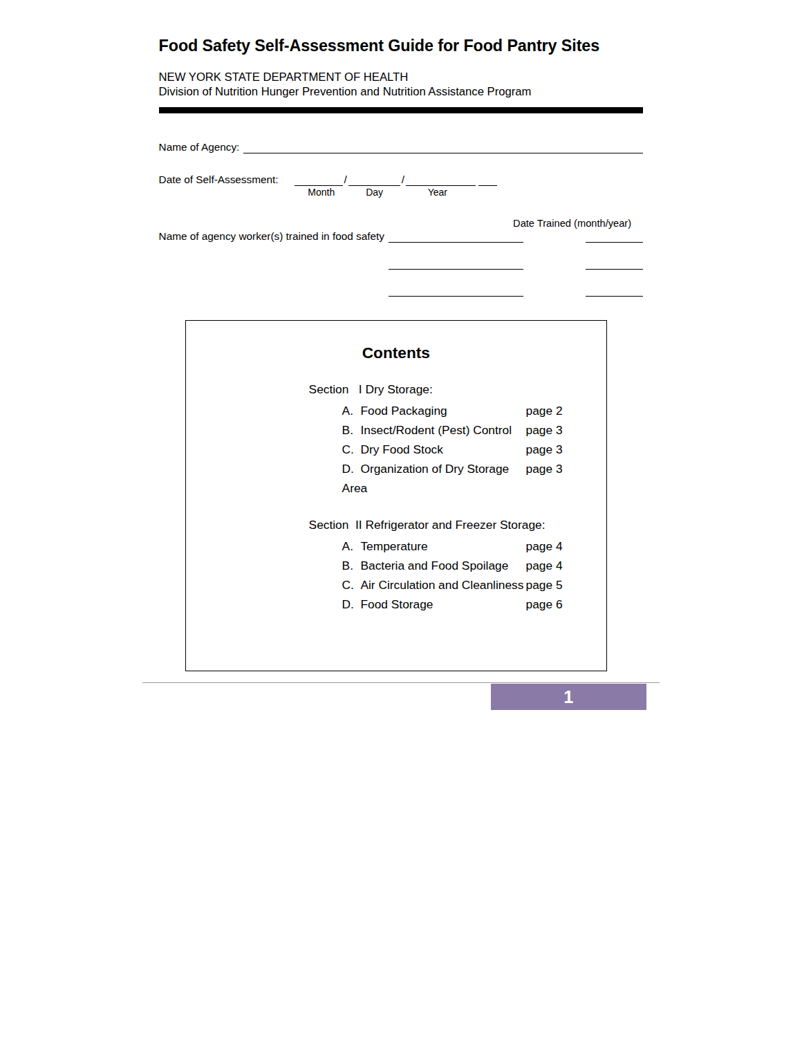Food Safety Self-Assessment Guide for Food Pantry Sites
NEW YORK STATE DEPARTMENT OF HEALTH
Division of Nutrition Hunger Prevention and Nutrition Assistance Program
Name of Agency:
Date of Self-Assessment: / /
Month Day Year
Date Trained (month/year)
Name of agency worker(s) trained in food safety
Name of agency worker(s) trained in food safety
Name of agency worker(s) trained in food safety
Contents
Section I Dry Storage:
A. Food Packaging page 2
B. Insect/Rodent (Pest) Control page 3
C. Dry Food Stock page 3
D. Organization of Dry Storage Area page 3
Section II Refrigerator and Freezer Storage:
A. Temperature page 4
B. Bacteria and Food Spoilage page 4
C. Air Circulation and Cleanliness page 5
D. Food Storage page 6
1